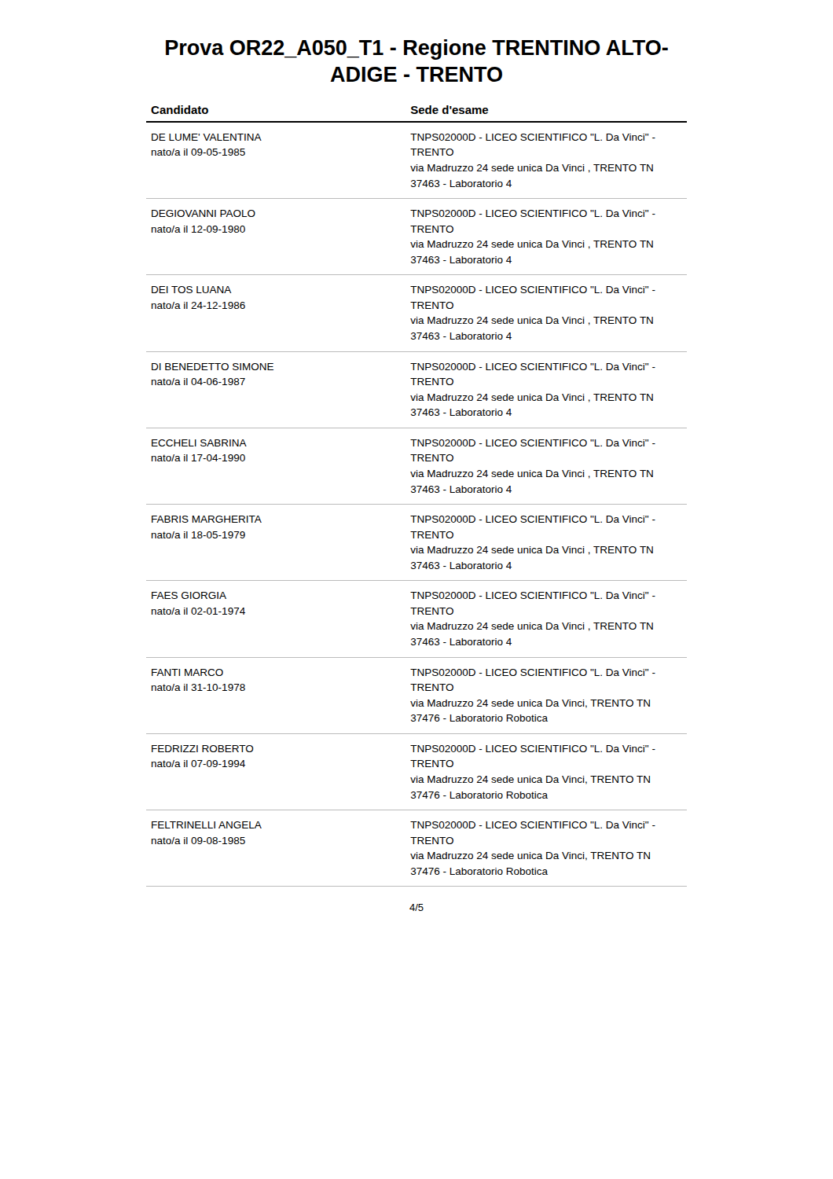Prova OR22_A050_T1 - Regione TRENTINO ALTO-ADIGE - TRENTO
| Candidato | Sede d'esame |
| --- | --- |
| DE LUME' VALENTINA nato/a il 09-05-1985 | TNPS02000D - LICEO SCIENTIFICO "L. Da Vinci" - TRENTO via Madruzzo 24 sede unica Da Vinci , TRENTO TN 37463 - Laboratorio 4 |
| DEGIOVANNI PAOLO nato/a il 12-09-1980 | TNPS02000D - LICEO SCIENTIFICO "L. Da Vinci" - TRENTO via Madruzzo 24 sede unica Da Vinci , TRENTO TN 37463 - Laboratorio 4 |
| DEI TOS LUANA nato/a il 24-12-1986 | TNPS02000D - LICEO SCIENTIFICO "L. Da Vinci" - TRENTO via Madruzzo 24 sede unica Da Vinci , TRENTO TN 37463 - Laboratorio 4 |
| DI BENEDETTO SIMONE nato/a il 04-06-1987 | TNPS02000D - LICEO SCIENTIFICO "L. Da Vinci" - TRENTO via Madruzzo 24 sede unica Da Vinci , TRENTO TN 37463 - Laboratorio 4 |
| ECCHELI SABRINA nato/a il 17-04-1990 | TNPS02000D - LICEO SCIENTIFICO "L. Da Vinci" - TRENTO via Madruzzo 24 sede unica Da Vinci , TRENTO TN 37463 - Laboratorio 4 |
| FABRIS MARGHERITA nato/a il 18-05-1979 | TNPS02000D - LICEO SCIENTIFICO "L. Da Vinci" - TRENTO via Madruzzo 24 sede unica Da Vinci , TRENTO TN 37463 - Laboratorio 4 |
| FAES GIORGIA nato/a il 02-01-1974 | TNPS02000D - LICEO SCIENTIFICO "L. Da Vinci" - TRENTO via Madruzzo 24 sede unica Da Vinci , TRENTO TN 37463 - Laboratorio 4 |
| FANTI MARCO nato/a il 31-10-1978 | TNPS02000D - LICEO SCIENTIFICO "L. Da Vinci" - TRENTO via Madruzzo 24 sede unica Da Vinci, TRENTO TN 37476 - Laboratorio Robotica |
| FEDRIZZI ROBERTO nato/a il 07-09-1994 | TNPS02000D - LICEO SCIENTIFICO "L. Da Vinci" - TRENTO via Madruzzo 24 sede unica Da Vinci, TRENTO TN 37476 - Laboratorio Robotica |
| FELTRINELLI ANGELA nato/a il 09-08-1985 | TNPS02000D - LICEO SCIENTIFICO "L. Da Vinci" - TRENTO via Madruzzo 24 sede unica Da Vinci, TRENTO TN 37476 - Laboratorio Robotica |
4/5